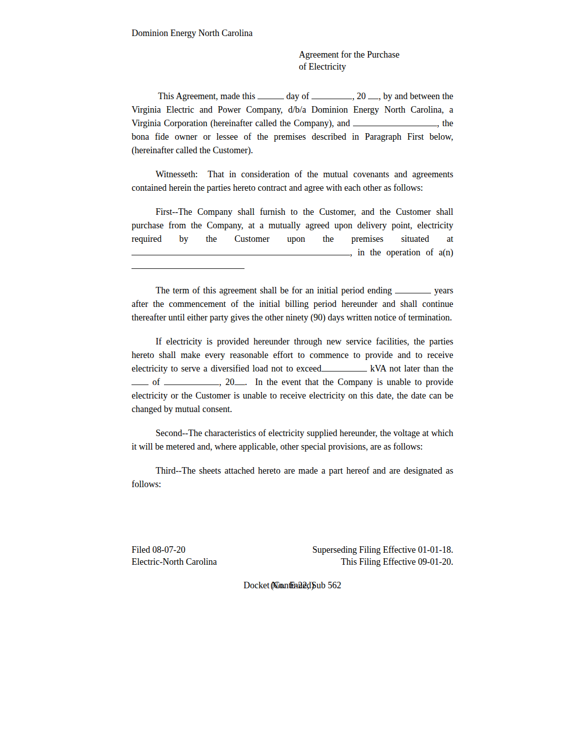Dominion Energy North Carolina
Agreement for the Purchase
of Electricity
This Agreement, made this day of , 20 , by and between the Virginia Electric and Power Company, d/b/a Dominion Energy North Carolina, a Virginia Corporation (hereinafter called the Company), and , the bona fide owner or lessee of the premises described in Paragraph First below, (hereinafter called the Customer).
Witnesseth: That in consideration of the mutual covenants and agreements contained herein the parties hereto contract and agree with each other as follows:
First--The Company shall furnish to the Customer, and the Customer shall purchase from the Company, at a mutually agreed upon delivery point, electricity required by the Customer upon the premises situated at , in the operation of a(n)
The term of this agreement shall be for an initial period ending years after the commencement of the initial billing period hereunder and shall continue thereafter until either party gives the other ninety (90) days written notice of termination.
If electricity is provided hereunder through new service facilities, the parties hereto shall make every reasonable effort to commence to provide and to receive electricity to serve a diversified load not to exceed kVA not later than the of , 20 . In the event that the Company is unable to provide electricity or the Customer is unable to receive electricity on this date, the date can be changed by mutual consent.
Second--The characteristics of electricity supplied hereunder, the voltage at which it will be metered and, where applicable, other special provisions, are as follows:
Third--The sheets attached hereto are made a part hereof and are designated as follows:
(Continued)
Filed 08-07-20
Superseding Filing Effective 01-01-18.
Electric-North Carolina
This Filing Effective 09-01-20.
Docket No. E-22, Sub 562